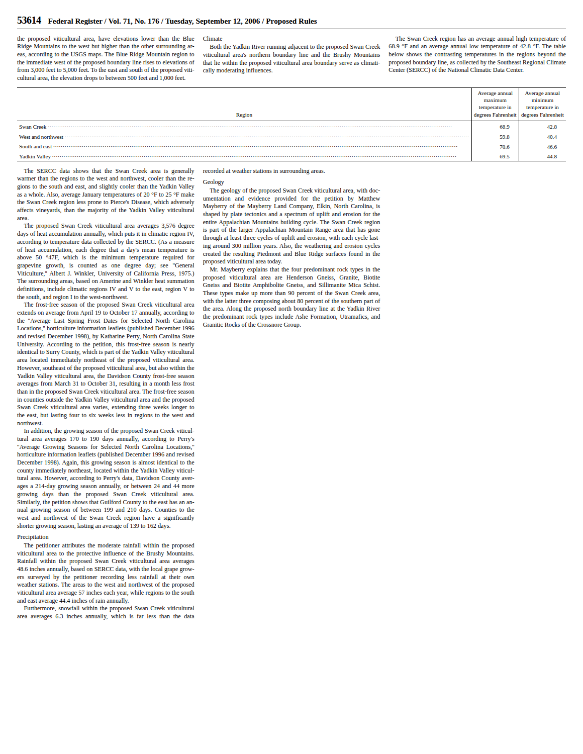53614 Federal Register / Vol. 71, No. 176 / Tuesday, September 12, 2006 / Proposed Rules
the proposed viticultural area, have elevations lower than the Blue Ridge Mountains to the west but higher than the other surrounding areas, according to the USGS maps. The Blue Ridge Mountain region to the immediate west of the proposed boundary line rises to elevations of from 3,000 feet to 5,000 feet. To the east and south of the proposed viticultural area, the elevation drops to between 500 feet and 1,000 feet.
Climate
Both the Yadkin River running adjacent to the proposed Swan Creek viticultural area's northern boundary line and the Brushy Mountains that lie within the proposed viticultural area boundary serve as climatically moderating influences.
The Swan Creek region has an average annual high temperature of 68.9 °F and an average annual low temperature of 42.8 °F. The table below shows the contrasting temperatures in the regions beyond the proposed boundary line, as collected by the Southeast Regional Climate Center (SERCC) of the National Climatic Data Center.
| Region | Average annual maximum temperature in degrees Fahrenheit | Average annual minimum temperature in degrees Fahrenheit |
| --- | --- | --- |
| Swan Creek | 68.9 | 42.8 |
| West and northwest | 59.8 | 40.4 |
| South and east | 70.6 | 46.6 |
| Yadkin Valley | 69.5 | 44.8 |
The SERCC data shows that the Swan Creek area is generally warmer than the regions to the west and northwest, cooler than the regions to the south and east, and slightly cooler than the Yadkin Valley as a whole. Also, average January temperatures of 20 °F to 25 °F make the Swan Creek region less prone to Pierce's Disease, which adversely affects vineyards, than the majority of the Yadkin Valley viticultural area.
The proposed Swan Creek viticultural area averages 3,576 degree days of heat accumulation annually, which puts it in climatic region IV, according to temperature data collected by the SERCC. (As a measure of heat accumulation, each degree that a day's mean temperature is above 50 °47F, which is the minimum temperature required for grapevine growth, is counted as one degree day; see ''General Viticulture,'' Albert J. Winkler, University of California Press, 1975.) The surrounding areas, based on Amerine and Winkler heat summation definitions, include climatic regions IV and V to the east, region V to the south, and region I to the west-northwest.
The frost-free season of the proposed Swan Creek viticultural area extends on average from April 19 to October 17 annually, according to the ''Average Last Spring Frost Dates for Selected North Carolina Locations,'' horticulture information leaflets (published December 1996 and revised December 1998), by Katharine Perry, North Carolina State University. According to the petition, this frost-free season is nearly identical to Surry County, which is part of the Yadkin Valley viticultural area located immediately northeast of the proposed viticultural area. However, southeast of the proposed viticultural area, but also within the Yadkin Valley viticultural area, the Davidson County frost-free season averages from March 31 to October 31, resulting in a month less frost than in the proposed Swan Creek viticultural area. The frost-free season in counties outside the Yadkin Valley viticultural area and the proposed Swan Creek viticultural area varies, extending three weeks longer to the east, but lasting four to six weeks less in regions to the west and northwest.
In addition, the growing season of the proposed Swan Creek viticultural area averages 170 to 190 days annually, according to Perry's ''Average Growing Seasons for Selected North Carolina Locations,'' horticulture information leaflets (published December 1996 and revised December 1998). Again, this growing season is almost identical to the county immediately northeast, located within the Yadkin Valley viticultural area. However, according to Perry's data, Davidson County averages a 214-day growing season annually, or between 24 and 44 more growing days than the proposed Swan Creek viticultural area. Similarly, the petition shows that Guilford County to the east has an annual growing season of between 199 and 210 days. Counties to the west and northwest of the Swan Creek region have a significantly shorter growing season, lasting an average of 139 to 162 days.
Precipitation
The petitioner attributes the moderate rainfall within the proposed viticultural area to the protective influence of the Brushy Mountains. Rainfall within the proposed Swan Creek viticultural area averages 48.6 inches annually, based on SERCC data, with the local grape growers surveyed by the petitioner recording less rainfall at their own weather stations. The areas to the west and northwest of the proposed viticultural area average 57 inches each year, while regions to the south and east average 44.4 inches of rain annually.
Furthermore, snowfall within the proposed Swan Creek viticultural area averages 6.3 inches annually, which is far less than the data recorded at weather stations in surrounding areas.
Geology
The geology of the proposed Swan Creek viticultural area, with documentation and evidence provided for the petition by Matthew Mayberry of the Mayberry Land Company, Elkin, North Carolina, is shaped by plate tectonics and a spectrum of uplift and erosion for the entire Appalachian Mountains building cycle. The Swan Creek region is part of the larger Appalachian Mountain Range area that has gone through at least three cycles of uplift and erosion, with each cycle lasting around 300 million years. Also, the weathering and erosion cycles created the resulting Piedmont and Blue Ridge surfaces found in the proposed viticultural area today.
Mr. Mayberry explains that the four predominant rock types in the proposed viticultural area are Henderson Gneiss, Granite, Biotite Gneiss and Biotite Amphibolite Gneiss, and Sillimanite Mica Schist. These types make up more than 90 percent of the Swan Creek area, with the latter three composing about 80 percent of the southern part of the area. Along the proposed north boundary line at the Yadkin River the predominant rock types include Ashe Formation, Utramafics, and Granitic Rocks of the Crossnore Group.